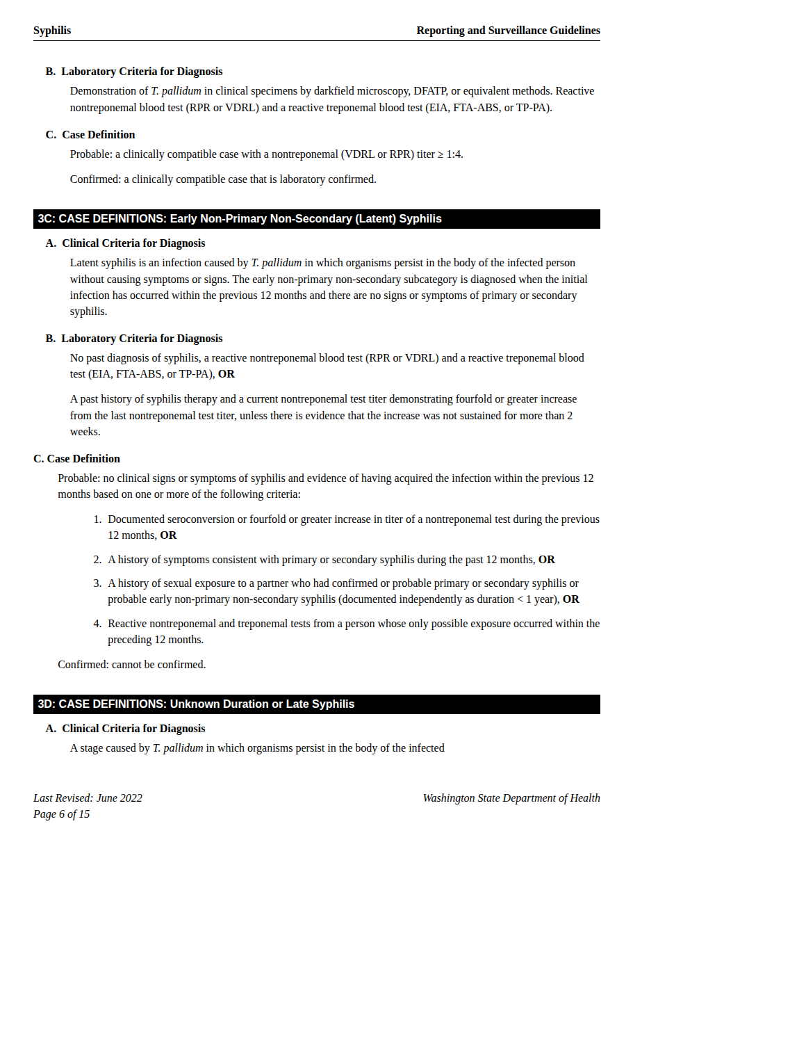Syphilis
Reporting and Surveillance Guidelines
B. Laboratory Criteria for Diagnosis
Demonstration of T. pallidum in clinical specimens by darkfield microscopy, DFATP, or equivalent methods. Reactive nontreponemal blood test (RPR or VDRL) and a reactive treponemal blood test (EIA, FTA-ABS, or TP-PA).
C. Case Definition
Probable: a clinically compatible case with a nontreponemal (VDRL or RPR) titer ≥ 1:4.
Confirmed: a clinically compatible case that is laboratory confirmed.
3C: CASE DEFINITIONS: Early Non-Primary Non-Secondary (Latent) Syphilis
A. Clinical Criteria for Diagnosis
Latent syphilis is an infection caused by T. pallidum in which organisms persist in the body of the infected person without causing symptoms or signs. The early non-primary non-secondary subcategory is diagnosed when the initial infection has occurred within the previous 12 months and there are no signs or symptoms of primary or secondary syphilis.
B. Laboratory Criteria for Diagnosis
No past diagnosis of syphilis, a reactive nontreponemal blood test (RPR or VDRL) and a reactive treponemal blood test (EIA, FTA-ABS, or TP-PA), OR
A past history of syphilis therapy and a current nontreponemal test titer demonstrating fourfold or greater increase from the last nontreponemal test titer, unless there is evidence that the increase was not sustained for more than 2 weeks.
C. Case Definition
Probable: no clinical signs or symptoms of syphilis and evidence of having acquired the infection within the previous 12 months based on one or more of the following criteria:
Documented seroconversion or fourfold or greater increase in titer of a nontreponemal test during the previous 12 months, OR
A history of symptoms consistent with primary or secondary syphilis during the past 12 months, OR
A history of sexual exposure to a partner who had confirmed or probable primary or secondary syphilis or probable early non-primary non-secondary syphilis (documented independently as duration < 1 year), OR
Reactive nontreponemal and treponemal tests from a person whose only possible exposure occurred within the preceding 12 months.
Confirmed: cannot be confirmed.
3D: CASE DEFINITIONS: Unknown Duration or Late Syphilis
A. Clinical Criteria for Diagnosis
A stage caused by T. pallidum in which organisms persist in the body of the infected
Last Revised: June 2022
Page 6 of 15
Washington State Department of Health